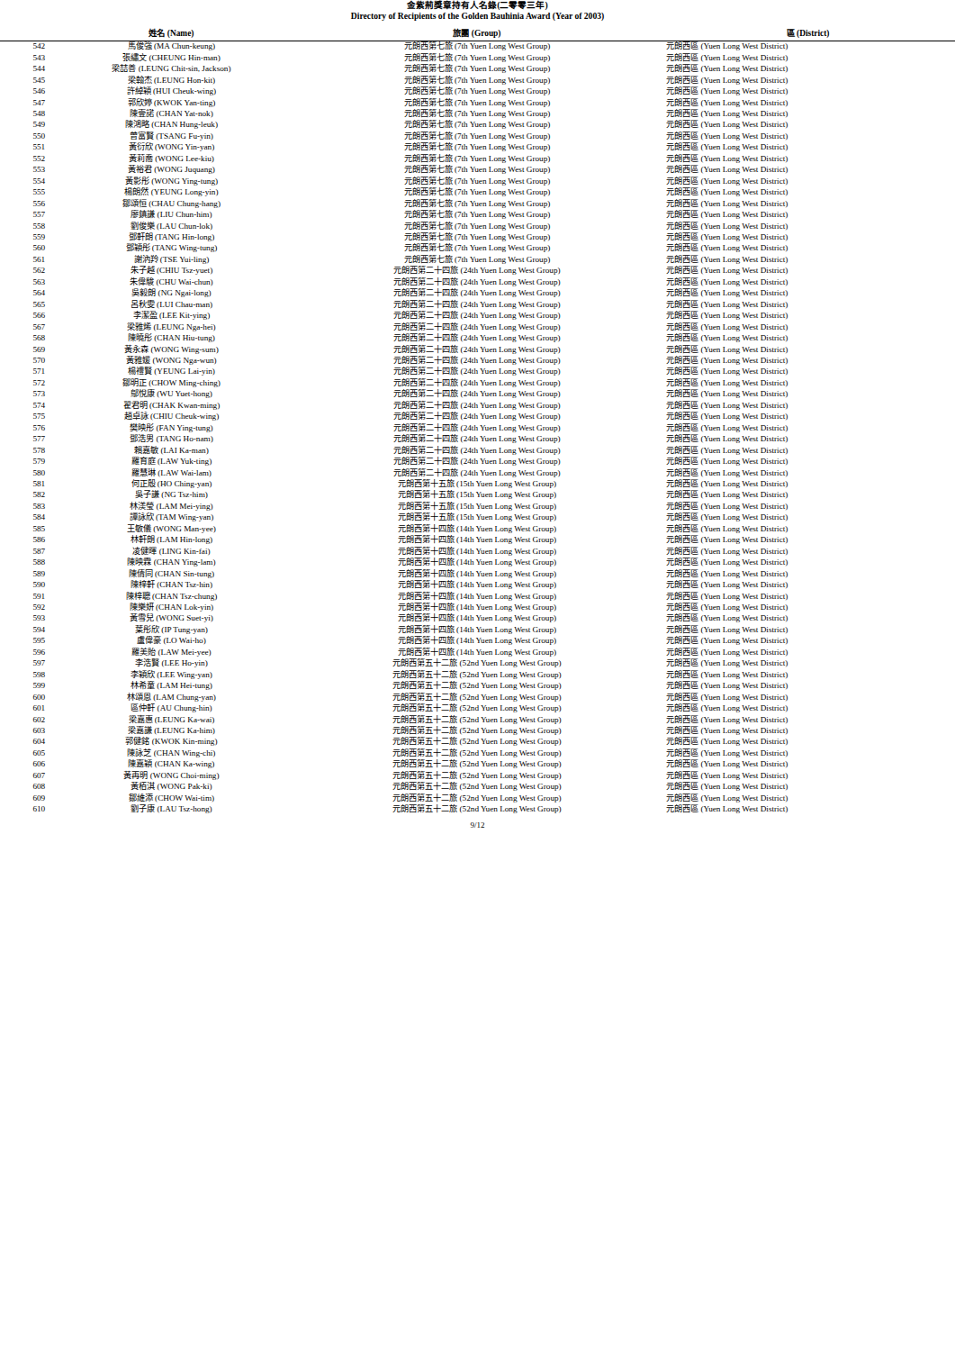金紫荊獎章持有人名錄(二零零三年)
Directory of Recipients of the Golden Bauhinia Award (Year of 2003)
| | 姓名 (Name) | 旅團 (Group) | 區 (District) |
| --- | --- | --- | --- |
| 542 | 馬俊強 (MA Chun-keung) | 元朗西第七旅 (7th Yuen Long West Group) | 元朗西區 (Yuen Long West District) |
| 543 | 張繡文 (CHEUNG Hin-man) | 元朗西第七旅 (7th Yuen Long West Group) | 元朗西區 (Yuen Long West District) |
| 544 | 梁喆善 (LEUNG Chit-sin, Jackson) | 元朗西第七旅 (7th Yuen Long West Group) | 元朗西區 (Yuen Long West District) |
| 545 | 梁翰杰 (LEUNG Hon-kit) | 元朗西第七旅 (7th Yuen Long West Group) | 元朗西區 (Yuen Long West District) |
| 546 | 許綽穎 (HUI Cheuk-wing) | 元朗西第七旅 (7th Yuen Long West Group) | 元朗西區 (Yuen Long West District) |
| 547 | 郭欣婷 (KWOK Yan-ting) | 元朗西第七旅 (7th Yuen Long West Group) | 元朗西區 (Yuen Long West District) |
| 548 | 陳壹諾 (CHAN Yat-nok) | 元朗西第七旅 (7th Yuen Long West Group) | 元朗西區 (Yuen Long West District) |
| 549 | 陳鴻略 (CHAN Hung-leuk) | 元朗西第七旅 (7th Yuen Long West Group) | 元朗西區 (Yuen Long West District) |
| 550 | 曾富賢 (TSANG Fu-yin) | 元朗西第七旅 (7th Yuen Long West Group) | 元朗西區 (Yuen Long West District) |
| 551 | 黃衍欣 (WONG Yin-yan) | 元朗西第七旅 (7th Yuen Long West Group) | 元朗西區 (Yuen Long West District) |
| 552 | 黃莉喬 (WONG Lee-kiu) | 元朗西第七旅 (7th Yuen Long West Group) | 元朗西區 (Yuen Long West District) |
| 553 | 黃裕君 (WONG Juquang) | 元朗西第七旅 (7th Yuen Long West Group) | 元朗西區 (Yuen Long West District) |
| 554 | 黃影彤 (WONG Ying-tung) | 元朗西第七旅 (7th Yuen Long West Group) | 元朗西區 (Yuen Long West District) |
| 555 | 楊朗然 (YEUNG Long-yin) | 元朗西第七旅 (7th Yuen Long West Group) | 元朗西區 (Yuen Long West District) |
| 556 | 鄒頌恒 (CHAU Chung-hang) | 元朗西第七旅 (7th Yuen Long West Group) | 元朗西區 (Yuen Long West District) |
| 557 | 廖鎮謙 (LIU Chun-him) | 元朗西第七旅 (7th Yuen Long West Group) | 元朗西區 (Yuen Long West District) |
| 558 | 劉俊樂 (LAU Chun-lok) | 元朗西第七旅 (7th Yuen Long West Group) | 元朗西區 (Yuen Long West District) |
| 559 | 鄧軒朗 (TANG Hin-long) | 元朗西第七旅 (7th Yuen Long West Group) | 元朗西區 (Yuen Long West District) |
| 560 | 鄧穎彤 (TANG Wing-tung) | 元朗西第七旅 (7th Yuen Long West Group) | 元朗西區 (Yuen Long West District) |
| 561 | 謝汭羚 (TSE Yui-ling) | 元朗西第七旅 (7th Yuen Long West Group) | 元朗西區 (Yuen Long West District) |
| 562 | 朱子越 (CHIU Tsz-yuet) | 元朗西第二十四旅 (24th Yuen Long West Group) | 元朗西區 (Yuen Long West District) |
| 563 | 朱偉駿 (CHU Wai-chun) | 元朗西第二十四旅 (24th Yuen Long West Group) | 元朗西區 (Yuen Long West District) |
| 564 | 吳毅朗 (NG Ngai-long) | 元朗西第二十四旅 (24th Yuen Long West Group) | 元朗西區 (Yuen Long West District) |
| 565 | 呂秋雯 (LUI Chau-man) | 元朗西第二十四旅 (24th Yuen Long West Group) | 元朗西區 (Yuen Long West District) |
| 566 | 李潔盈 (LEE Kit-ying) | 元朗西第二十四旅 (24th Yuen Long West Group) | 元朗西區 (Yuen Long West District) |
| 567 | 梁雅烯 (LEUNG Nga-hei) | 元朗西第二十四旅 (24th Yuen Long West Group) | 元朗西區 (Yuen Long West District) |
| 568 | 陳曉彤 (CHAN Hiu-tung) | 元朗西第二十四旅 (24th Yuen Long West Group) | 元朗西區 (Yuen Long West District) |
| 569 | 黃永森 (WONG Wing-sum) | 元朗西第二十四旅 (24th Yuen Long West Group) | 元朗西區 (Yuen Long West District) |
| 570 | 黃雅媛 (WONG Nga-wun) | 元朗西第二十四旅 (24th Yuen Long West Group) | 元朗西區 (Yuen Long West District) |
| 571 | 楊禮賢 (YEUNG Lai-yin) | 元朗西第二十四旅 (24th Yuen Long West Group) | 元朗西區 (Yuen Long West District) |
| 572 | 鄒明正 (CHOW Ming-ching) | 元朗西第二十四旅 (24th Yuen Long West Group) | 元朗西區 (Yuen Long West District) |
| 573 | 鄔悅康 (WU Yuet-hong) | 元朗西第二十四旅 (24th Yuen Long West Group) | 元朗西區 (Yuen Long West District) |
| 574 | 翟君明 (CHAK Kwan-ming) | 元朗西第二十四旅 (24th Yuen Long West Group) | 元朗西區 (Yuen Long West District) |
| 575 | 趙卓詠 (CHIU Cheuk-wing) | 元朗西第二十四旅 (24th Yuen Long West Group) | 元朗西區 (Yuen Long West District) |
| 576 | 樊映彤 (FAN Ying-tung) | 元朗西第二十四旅 (24th Yuen Long West Group) | 元朗西區 (Yuen Long West District) |
| 577 | 鄧浩男 (TANG Ho-nam) | 元朗西第二十四旅 (24th Yuen Long West Group) | 元朗西區 (Yuen Long West District) |
| 578 | 賴嘉敏 (LAI Ka-man) | 元朗西第二十四旅 (24th Yuen Long West Group) | 元朗西區 (Yuen Long West District) |
| 579 | 羅育庭 (LAW Yuk-ting) | 元朗西第二十四旅 (24th Yuen Long West Group) | 元朗西區 (Yuen Long West District) |
| 580 | 羅慧琳 (LAW Wai-lam) | 元朗西第二十四旅 (24th Yuen Long West Group) | 元朗西區 (Yuen Long West District) |
| 581 | 何正殷 (HO Ching-yan) | 元朗西第十五旅 (15th Yuen Long West Group) | 元朗西區 (Yuen Long West District) |
| 582 | 吳子謙 (NG Tsz-him) | 元朗西第十五旅 (15th Yuen Long West Group) | 元朗西區 (Yuen Long West District) |
| 583 | 林渼瑩 (LAM Mei-ying) | 元朗西第十五旅 (15th Yuen Long West Group) | 元朗西區 (Yuen Long West District) |
| 584 | 譚詠欣 (TAM Wing-yan) | 元朗西第十五旅 (15th Yuen Long West Group) | 元朗西區 (Yuen Long West District) |
| 585 | 王敏儀 (WONG Man-yee) | 元朗西第十四旅 (14th Yuen Long West Group) | 元朗西區 (Yuen Long West District) |
| 586 | 林軒朗 (LAM Hin-long) | 元朗西第十四旅 (14th Yuen Long West Group) | 元朗西區 (Yuen Long West District) |
| 587 | 凌健暉 (LING Kin-fai) | 元朗西第十四旅 (14th Yuen Long West Group) | 元朗西區 (Yuen Long West District) |
| 588 | 陳映霖 (CHAN Ying-lam) | 元朗西第十四旅 (14th Yuen Long West Group) | 元朗西區 (Yuen Long West District) |
| 589 | 陳倩同 (CHAN Sin-tung) | 元朗西第十四旅 (14th Yuen Long West Group) | 元朗西區 (Yuen Long West District) |
| 590 | 陳梓軒 (CHAN Tsz-hin) | 元朗西第十四旅 (14th Yuen Long West Group) | 元朗西區 (Yuen Long West District) |
| 591 | 陳梓聰 (CHAN Tsz-chung) | 元朗西第十四旅 (14th Yuen Long West Group) | 元朗西區 (Yuen Long West District) |
| 592 | 陳樂妍 (CHAN Lok-yin) | 元朗西第十四旅 (14th Yuen Long West Group) | 元朗西區 (Yuen Long West District) |
| 593 | 黃雪兒 (WONG Suet-yi) | 元朗西第十四旅 (14th Yuen Long West Group) | 元朗西區 (Yuen Long West District) |
| 594 | 葉彤欣 (IP Tung-yan) | 元朗西第十四旅 (14th Yuen Long West Group) | 元朗西區 (Yuen Long West District) |
| 595 | 盧偉豪 (LO Wai-ho) | 元朗西第十四旅 (14th Yuen Long West Group) | 元朗西區 (Yuen Long West District) |
| 596 | 羅美貽 (LAW Mei-yee) | 元朗西第十四旅 (14th Yuen Long West Group) | 元朗西區 (Yuen Long West District) |
| 597 | 李浩賢 (LEE Ho-yin) | 元朗西第五十二旅 (52nd Yuen Long West Group) | 元朗西區 (Yuen Long West District) |
| 598 | 李穎欣 (LEE Wing-yan) | 元朗西第五十二旅 (52nd Yuen Long West Group) | 元朗西區 (Yuen Long West District) |
| 599 | 林希童 (LAM Hei-tung) | 元朗西第五十二旅 (52nd Yuen Long West Group) | 元朗西區 (Yuen Long West District) |
| 600 | 林頌恩 (LAM Chung-yan) | 元朗西第五十二旅 (52nd Yuen Long West Group) | 元朗西區 (Yuen Long West District) |
| 601 | 區仲軒 (AU Chung-hin) | 元朗西第五十二旅 (52nd Yuen Long West Group) | 元朗西區 (Yuen Long West District) |
| 602 | 梁嘉惠 (LEUNG Ka-wai) | 元朗西第五十二旅 (52nd Yuen Long West Group) | 元朗西區 (Yuen Long West District) |
| 603 | 梁嘉謙 (LEUNG Ka-him) | 元朗西第五十二旅 (52nd Yuen Long West Group) | 元朗西區 (Yuen Long West District) |
| 604 | 郭健銘 (KWOK Kin-ming) | 元朗西第五十二旅 (52nd Yuen Long West Group) | 元朗西區 (Yuen Long West District) |
| 605 | 陳詠芝 (CHAN Wing-chi) | 元朗西第五十二旅 (52nd Yuen Long West Group) | 元朗西區 (Yuen Long West District) |
| 606 | 陳嘉穎 (CHAN Ka-wing) | 元朗西第五十二旅 (52nd Yuen Long West Group) | 元朗西區 (Yuen Long West District) |
| 607 | 黃再明 (WONG Choi-ming) | 元朗西第五十二旅 (52nd Yuen Long West Group) | 元朗西區 (Yuen Long West District) |
| 608 | 黃栢淇 (WONG Pak-ki) | 元朗西第五十二旅 (52nd Yuen Long West Group) | 元朗西區 (Yuen Long West District) |
| 609 | 鄒維添 (CHOW Wai-tim) | 元朗西第五十二旅 (52nd Yuen Long West Group) | 元朗西區 (Yuen Long West District) |
| 610 | 劉子康 (LAU Tsz-hong) | 元朗西第五十二旅 (52nd Yuen Long West Group) | 元朗西區 (Yuen Long West District) |
9/12